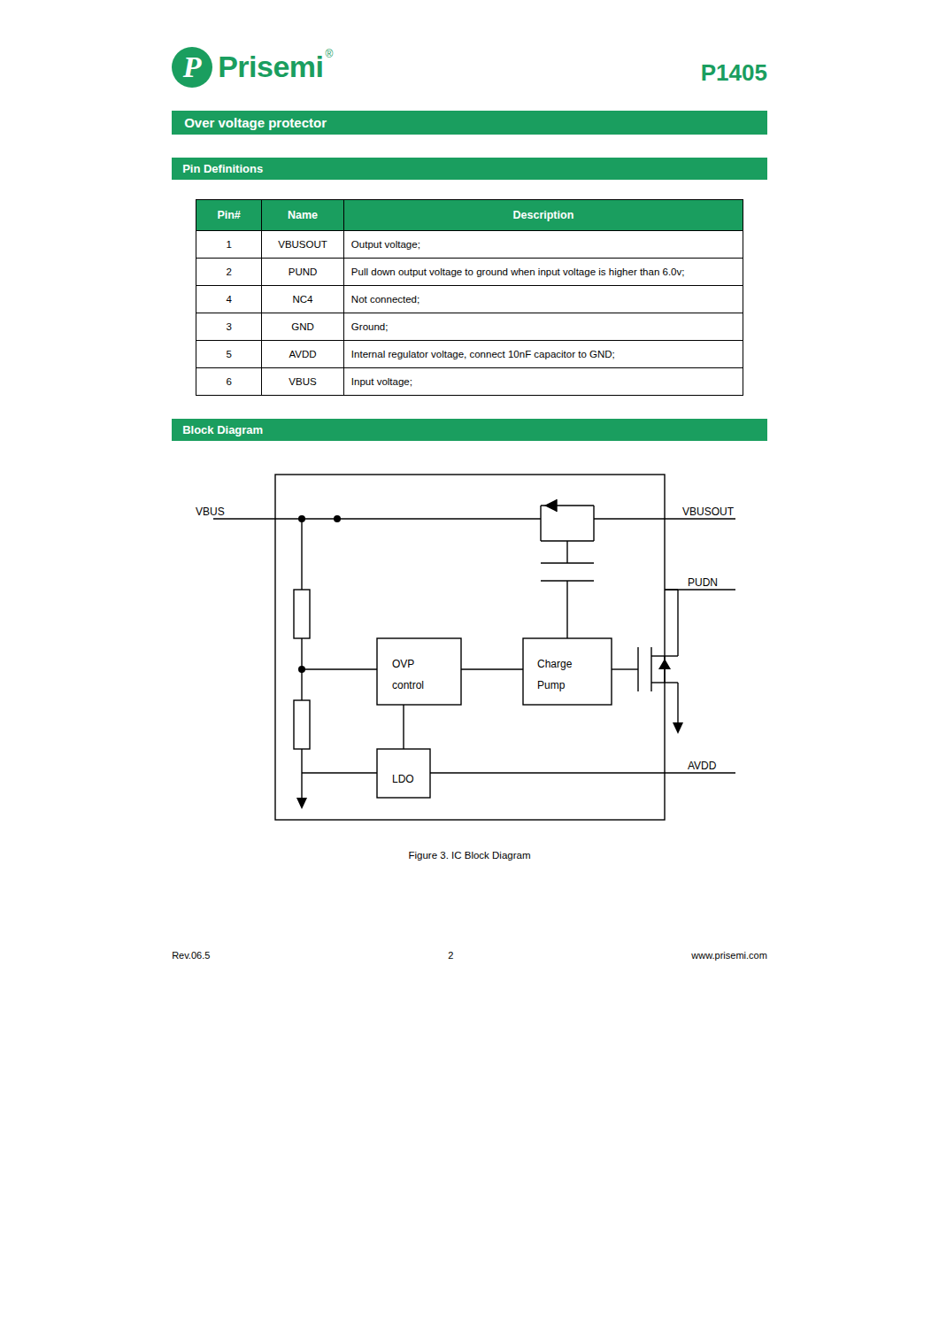P
Prisemi®
P1405
Over voltage protector
Pin Definitions
| Pin# | Name | Description |
| --- | --- | --- |
| 1 | VBUSOUT | Output voltage; |
| 2 | PUND | Pull down output voltage to ground when input voltage is higher than 6.0v; |
| 4 | NC4 | Not connected; |
| 3 | GND | Ground; |
| 5 | AVDD | Internal regulator voltage, connect 10nF capacitor to GND; |
| 6 | VBUS | Input voltage; |
Block Diagram
VBUS VBUSOUT PUDN AVDD OVP control LDO Charge Pump
Figure 3. IC Block Diagram
Rev.06.5
2
www.prisemi.com